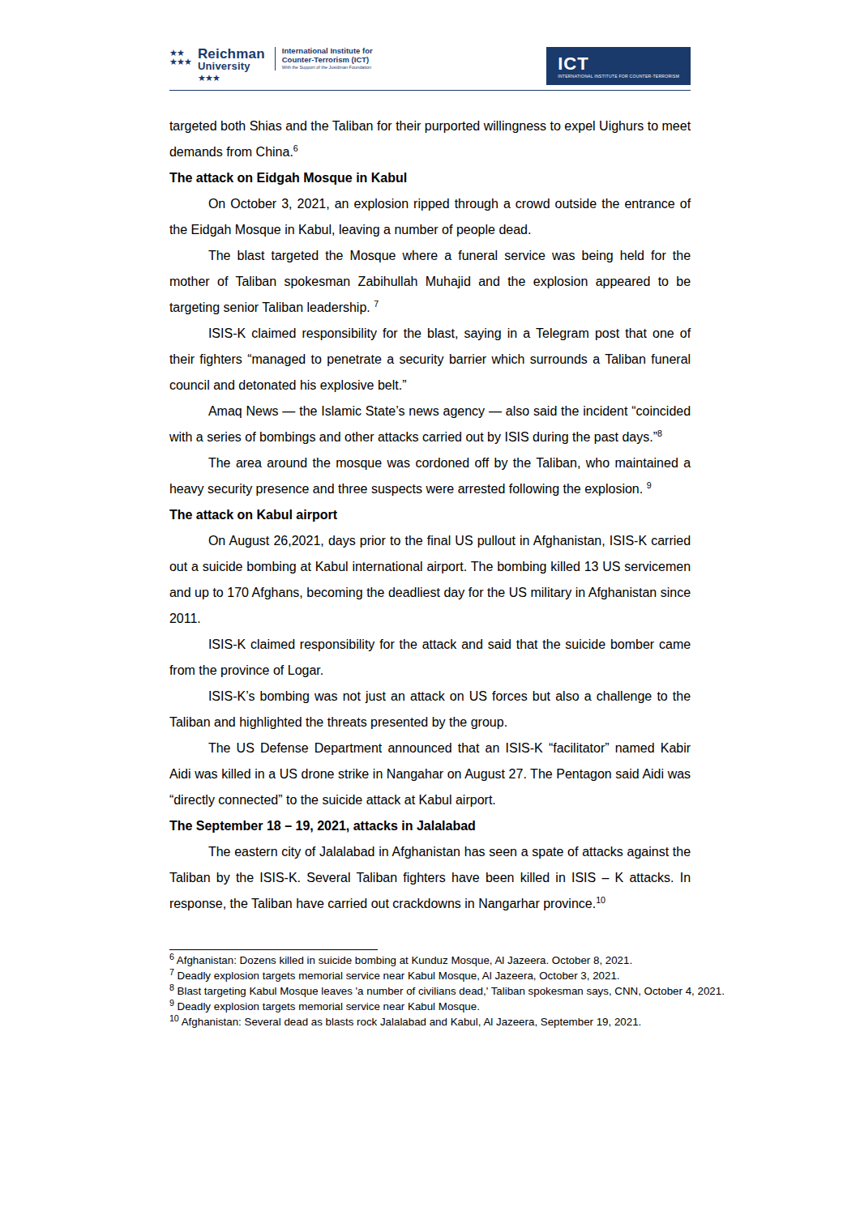★★
★★★
Reichman
University
★★★
International Institute for
Counter-Terrorism (ICT)
With the Support of the Jusidman Foundation
ICTINTERNATIONAL INSTITUTE FOR COUNTER-TERRORISM
targeted both Shias and the Taliban for their purported willingness to expel Uighurs to meet demands from China.6
The attack on Eidgah Mosque in Kabul
On October 3, 2021, an explosion ripped through a crowd outside the entrance of the Eidgah Mosque in Kabul, leaving a number of people dead.
The blast targeted the Mosque where a funeral service was being held for the mother of Taliban spokesman Zabihullah Muhajid and the explosion appeared to be targeting senior Taliban leadership. 7
ISIS-K claimed responsibility for the blast, saying in a Telegram post that one of their fighters “managed to penetrate a security barrier which surrounds a Taliban funeral council and detonated his explosive belt.”
Amaq News — the Islamic State’s news agency — also said the incident “coincided with a series of bombings and other attacks carried out by ISIS during the past days.”8
The area around the mosque was cordoned off by the Taliban, who maintained a heavy security presence and three suspects were arrested following the explosion. 9
The attack on Kabul airport
On August 26,2021, days prior to the final US pullout in Afghanistan, ISIS-K carried out a suicide bombing at Kabul international airport. The bombing killed 13 US servicemen and up to 170 Afghans, becoming the deadliest day for the US military in Afghanistan since 2011.
ISIS-K claimed responsibility for the attack and said that the suicide bomber came from the province of Logar.
ISIS-K’s bombing was not just an attack on US forces but also a challenge to the Taliban and highlighted the threats presented by the group.
The US Defense Department announced that an ISIS-K “facilitator” named Kabir Aidi was killed in a US drone strike in Nangahar on August 27. The Pentagon said Aidi was “directly connected” to the suicide attack at Kabul airport.
The September 18 – 19, 2021, attacks in Jalalabad
The eastern city of Jalalabad in Afghanistan has seen a spate of attacks against the Taliban by the ISIS-K. Several Taliban fighters have been killed in ISIS – K attacks. In response, the Taliban have carried out crackdowns in Nangarhar province.10
6 Afghanistan: Dozens killed in suicide bombing at Kunduz Mosque, Al Jazeera. October 8, 2021.
7 Deadly explosion targets memorial service near Kabul Mosque, Al Jazeera, October 3, 2021.
8 Blast targeting Kabul Mosque leaves 'a number of civilians dead,' Taliban spokesman says, CNN, October 4, 2021.
9 Deadly explosion targets memorial service near Kabul Mosque.
10 Afghanistan: Several dead as blasts rock Jalalabad and Kabul, Al Jazeera, September 19, 2021.